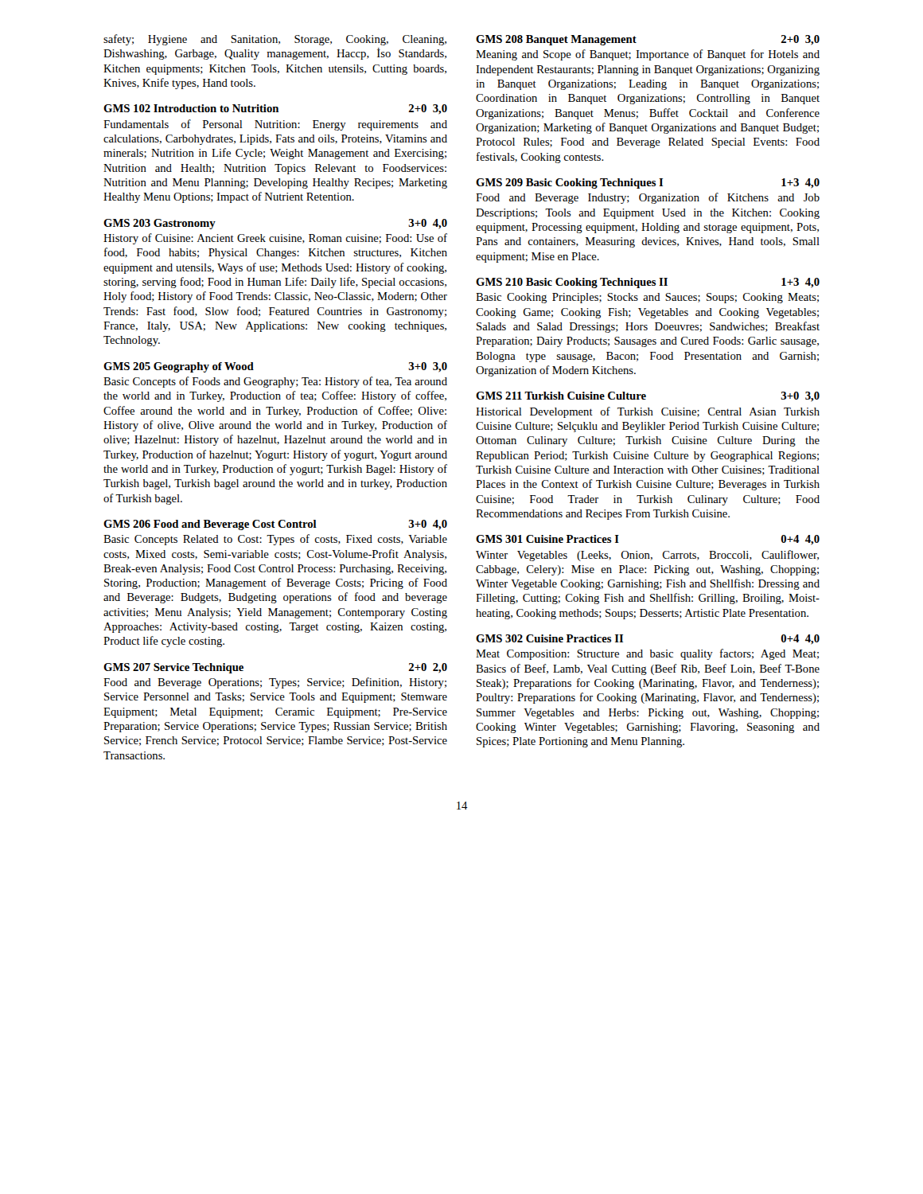safety; Hygiene and Sanitation, Storage, Cooking, Cleaning, Dishwashing, Garbage, Quality management, Haccp, İso Standards, Kitchen equipments; Kitchen Tools, Kitchen utensils, Cutting boards, Knives, Knife types, Hand tools.
GMS 102 Introduction to Nutrition 2+0 3,0
Fundamentals of Personal Nutrition: Energy requirements and calculations, Carbohydrates, Lipids, Fats and oils, Proteins, Vitamins and minerals; Nutrition in Life Cycle; Weight Management and Exercising; Nutrition and Health; Nutrition Topics Relevant to Foodservices: Nutrition and Menu Planning; Developing Healthy Recipes; Marketing Healthy Menu Options; Impact of Nutrient Retention.
GMS 203 Gastronomy 3+0 4,0
History of Cuisine: Ancient Greek cuisine, Roman cuisine; Food: Use of food, Food habits; Physical Changes: Kitchen structures, Kitchen equipment and utensils, Ways of use; Methods Used: History of cooking, storing, serving food; Food in Human Life: Daily life, Special occasions, Holy food; History of Food Trends: Classic, Neo-Classic, Modern; Other Trends: Fast food, Slow food; Featured Countries in Gastronomy; France, Italy, USA; New Applications: New cooking techniques, Technology.
GMS 205 Geography of Wood 3+0 3,0
Basic Concepts of Foods and Geography; Tea: History of tea, Tea around the world and in Turkey, Production of tea; Coffee: History of coffee, Coffee around the world and in Turkey, Production of Coffee; Olive: History of olive, Olive around the world and in Turkey, Production of olive; Hazelnut: History of hazelnut, Hazelnut around the world and in Turkey, Production of hazelnut; Yogurt: History of yogurt, Yogurt around the world and in Turkey, Production of yogurt; Turkish Bagel: History of Turkish bagel, Turkish bagel around the world and in turkey, Production of Turkish bagel.
GMS 206 Food and Beverage Cost Control 3+0 4,0
Basic Concepts Related to Cost: Types of costs, Fixed costs, Variable costs, Mixed costs, Semi-variable costs; Cost-Volume-Profit Analysis, Break-even Analysis; Food Cost Control Process: Purchasing, Receiving, Storing, Production; Management of Beverage Costs; Pricing of Food and Beverage: Budgets, Budgeting operations of food and beverage activities; Menu Analysis; Yield Management; Contemporary Costing Approaches: Activity-based costing, Target costing, Kaizen costing, Product life cycle costing.
GMS 207 Service Technique 2+0 2,0
Food and Beverage Operations; Types; Service; Definition, History; Service Personnel and Tasks; Service Tools and Equipment; Stemware Equipment; Metal Equipment; Ceramic Equipment; Pre-Service Preparation; Service Operations; Service Types; Russian Service; British Service; French Service; Protocol Service; Flambe Service; Post-Service Transactions.
GMS 208 Banquet Management 2+0 3,0
Meaning and Scope of Banquet; Importance of Banquet for Hotels and Independent Restaurants; Planning in Banquet Organizations; Organizing in Banquet Organizations; Leading in Banquet Organizations; Coordination in Banquet Organizations; Controlling in Banquet Organizations; Banquet Menus; Buffet Cocktail and Conference Organization; Marketing of Banquet Organizations and Banquet Budget; Protocol Rules; Food and Beverage Related Special Events: Food festivals, Cooking contests.
GMS 209 Basic Cooking Techniques I 1+3 4,0
Food and Beverage Industry; Organization of Kitchens and Job Descriptions; Tools and Equipment Used in the Kitchen: Cooking equipment, Processing equipment, Holding and storage equipment, Pots, Pans and containers, Measuring devices, Knives, Hand tools, Small equipment; Mise en Place.
GMS 210 Basic Cooking Techniques II 1+3 4,0
Basic Cooking Principles; Stocks and Sauces; Soups; Cooking Meats; Cooking Game; Cooking Fish; Vegetables and Cooking Vegetables; Salads and Salad Dressings; Hors Doeuvres; Sandwiches; Breakfast Preparation; Dairy Products; Sausages and Cured Foods: Garlic sausage, Bologna type sausage, Bacon; Food Presentation and Garnish; Organization of Modern Kitchens.
GMS 211 Turkish Cuisine Culture 3+0 3,0
Historical Development of Turkish Cuisine; Central Asian Turkish Cuisine Culture; Selçuklu and Beylikler Period Turkish Cuisine Culture; Ottoman Culinary Culture; Turkish Cuisine Culture During the Republican Period; Turkish Cuisine Culture by Geographical Regions; Turkish Cuisine Culture and Interaction with Other Cuisines; Traditional Places in the Context of Turkish Cuisine Culture; Beverages in Turkish Cuisine; Food Trader in Turkish Culinary Culture; Food Recommendations and Recipes From Turkish Cuisine.
GMS 301 Cuisine Practices I 0+4 4,0
Winter Vegetables (Leeks, Onion, Carrots, Broccoli, Cauliflower, Cabbage, Celery): Mise en Place: Picking out, Washing, Chopping; Winter Vegetable Cooking; Garnishing; Fish and Shellfish: Dressing and Filleting, Cutting; Coking Fish and Shellfish: Grilling, Broiling, Moist-heating, Cooking methods; Soups; Desserts; Artistic Plate Presentation.
GMS 302 Cuisine Practices II 0+4 4,0
Meat Composition: Structure and basic quality factors; Aged Meat; Basics of Beef, Lamb, Veal Cutting (Beef Rib, Beef Loin, Beef T-Bone Steak); Preparations for Cooking (Marinating, Flavor, and Tenderness); Poultry: Preparations for Cooking (Marinating, Flavor, and Tenderness); Summer Vegetables and Herbs: Picking out, Washing, Chopping; Cooking Winter Vegetables; Garnishing; Flavoring, Seasoning and Spices; Plate Portioning and Menu Planning.
14